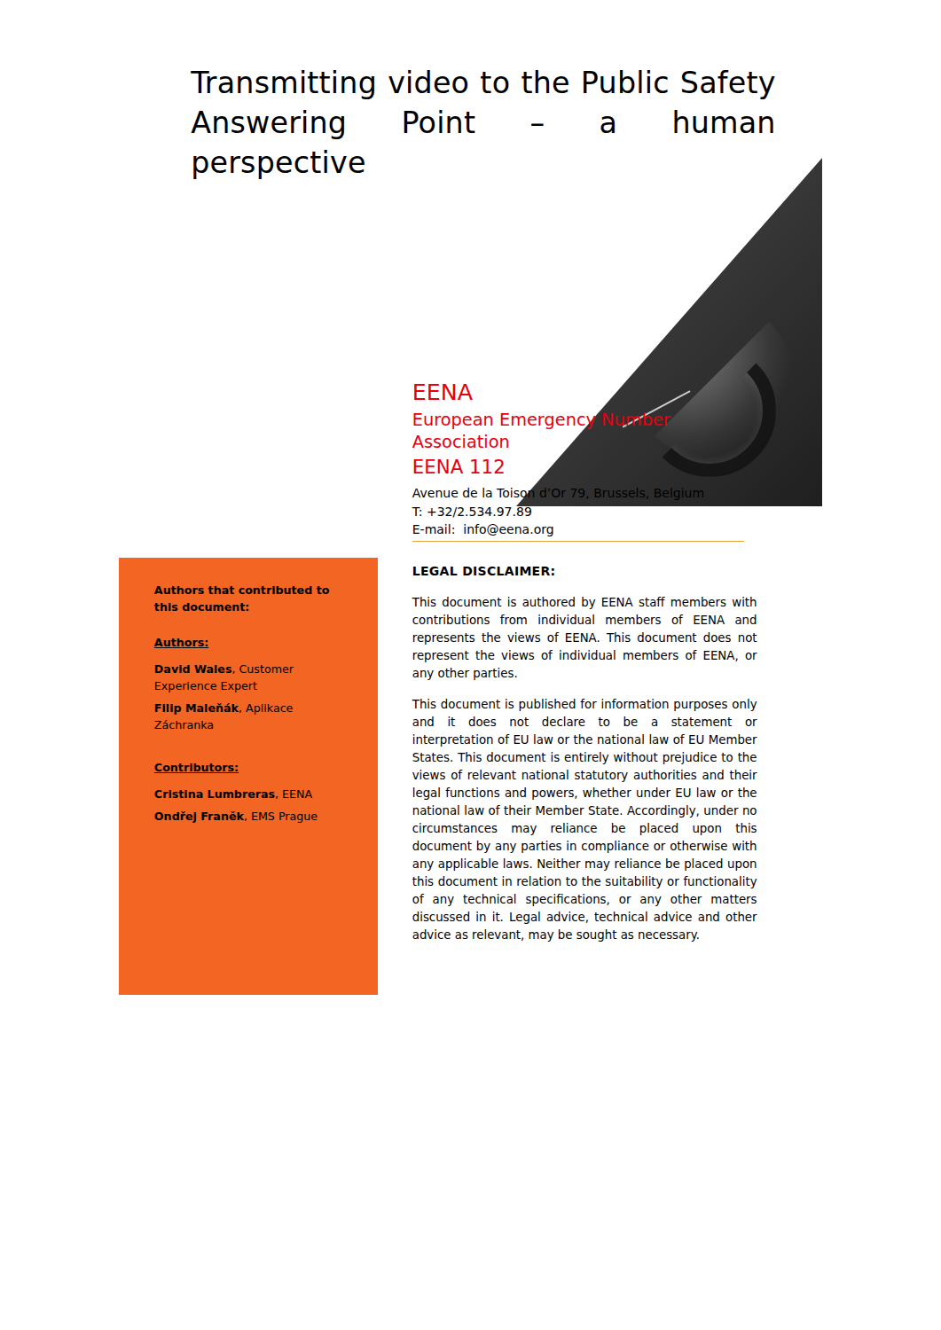Transmitting video to the Public Safety Answering Point – a human perspective
EENA
European Emergency Number Association
EENA 112
Avenue de la Toison d’Or 79, Brussels, Belgium
T: +32/2.534.97.89
E-mail: info@eena.org
Authors that contributed to this document:
Authors:
David Wales, Customer Experience Expert
Filip Maleňák, Aplikace Záchranka
Contributors:
Cristina Lumbreras, EENA
Ondřej Franěk, EMS Prague
LEGAL DISCLAIMER:
This document is authored by EENA staff members with contributions from individual members of EENA and represents the views of EENA. This document does not represent the views of individual members of EENA, or any other parties.
This document is published for information purposes only and it does not declare to be a statement or interpretation of EU law or the national law of EU Member States. This document is entirely without prejudice to the views of relevant national statutory authorities and their legal functions and powers, whether under EU law or the national law of their Member State. Accordingly, under no circumstances may reliance be placed upon this document by any parties in compliance or otherwise with any applicable laws. Neither may reliance be placed upon this document in relation to the suitability or functionality of any technical specifications, or any other matters discussed in it. Legal advice, technical advice and other advice as relevant, may be sought as necessary.